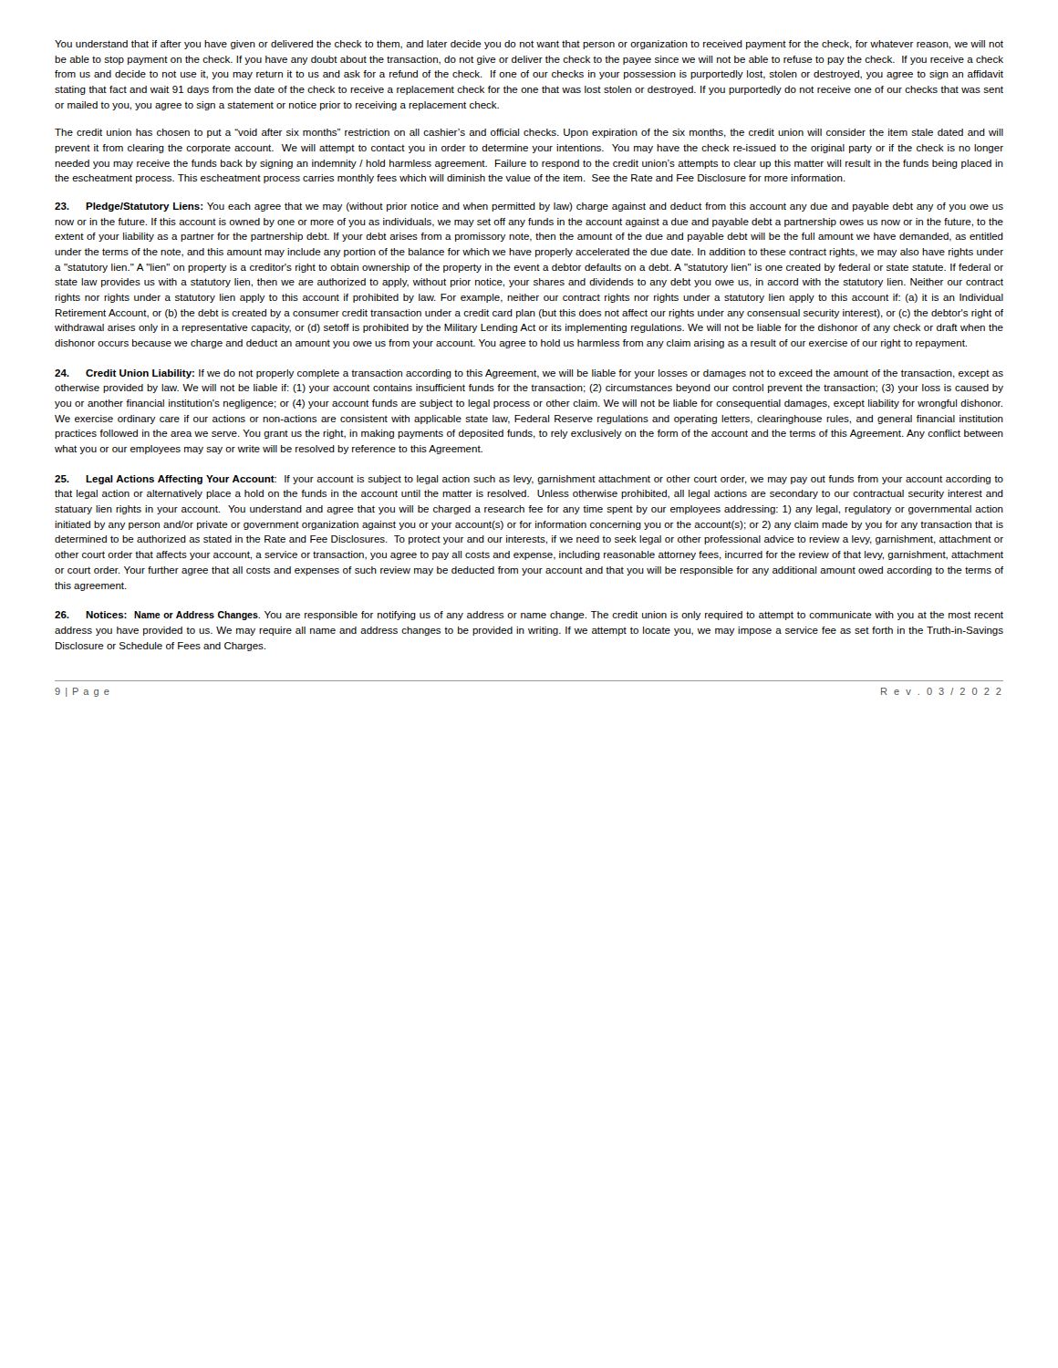You understand that if after you have given or delivered the check to them, and later decide you do not want that person or organization to received payment for the check, for whatever reason, we will not be able to stop payment on the check. If you have any doubt about the transaction, do not give or deliver the check to the payee since we will not be able to refuse to pay the check. If you receive a check from us and decide to not use it, you may return it to us and ask for a refund of the check. If one of our checks in your possession is purportedly lost, stolen or destroyed, you agree to sign an affidavit stating that fact and wait 91 days from the date of the check to receive a replacement check for the one that was lost stolen or destroyed. If you purportedly do not receive one of our checks that was sent or mailed to you, you agree to sign a statement or notice prior to receiving a replacement check.
The credit union has chosen to put a “void after six months” restriction on all cashier’s and official checks. Upon expiration of the six months, the credit union will consider the item stale dated and will prevent it from clearing the corporate account. We will attempt to contact you in order to determine your intentions. You may have the check re-issued to the original party or if the check is no longer needed you may receive the funds back by signing an indemnity / hold harmless agreement. Failure to respond to the credit union’s attempts to clear up this matter will result in the funds being placed in the escheatment process. This escheatment process carries monthly fees which will diminish the value of the item. See the Rate and Fee Disclosure for more information.
23. Pledge/Statutory Liens: You each agree that we may (without prior notice and when permitted by law) charge against and deduct from this account any due and payable debt any of you owe us now or in the future. If this account is owned by one or more of you as individuals, we may set off any funds in the account against a due and payable debt a partnership owes us now or in the future, to the extent of your liability as a partner for the partnership debt. If your debt arises from a promissory note, then the amount of the due and payable debt will be the full amount we have demanded, as entitled under the terms of the note, and this amount may include any portion of the balance for which we have properly accelerated the due date. In addition to these contract rights, we may also have rights under a "statutory lien." A "lien" on property is a creditor's right to obtain ownership of the property in the event a debtor defaults on a debt. A "statutory lien" is one created by federal or state statute. If federal or state law provides us with a statutory lien, then we are authorized to apply, without prior notice, your shares and dividends to any debt you owe us, in accord with the statutory lien. Neither our contract rights nor rights under a statutory lien apply to this account if prohibited by law. For example, neither our contract rights nor rights under a statutory lien apply to this account if: (a) it is an Individual Retirement Account, or (b) the debt is created by a consumer credit transaction under a credit card plan (but this does not affect our rights under any consensual security interest), or (c) the debtor's right of withdrawal arises only in a representative capacity, or (d) setoff is prohibited by the Military Lending Act or its implementing regulations. We will not be liable for the dishonor of any check or draft when the dishonor occurs because we charge and deduct an amount you owe us from your account. You agree to hold us harmless from any claim arising as a result of our exercise of our right to repayment.
24. Credit Union Liability: If we do not properly complete a transaction according to this Agreement, we will be liable for your losses or damages not to exceed the amount of the transaction, except as otherwise provided by law. We will not be liable if: (1) your account contains insufficient funds for the transaction; (2) circumstances beyond our control prevent the transaction; (3) your loss is caused by you or another financial institution's negligence; or (4) your account funds are subject to legal process or other claim. We will not be liable for consequential damages, except liability for wrongful dishonor. We exercise ordinary care if our actions or non-actions are consistent with applicable state law, Federal Reserve regulations and operating letters, clearinghouse rules, and general financial institution practices followed in the area we serve. You grant us the right, in making payments of deposited funds, to rely exclusively on the form of the account and the terms of this Agreement. Any conflict between what you or our employees may say or write will be resolved by reference to this Agreement.
25. Legal Actions Affecting Your Account: If your account is subject to legal action such as levy, garnishment attachment or other court order, we may pay out funds from your account according to that legal action or alternatively place a hold on the funds in the account until the matter is resolved. Unless otherwise prohibited, all legal actions are secondary to our contractual security interest and statuary lien rights in your account. You understand and agree that you will be charged a research fee for any time spent by our employees addressing: 1) any legal, regulatory or governmental action initiated by any person and/or private or government organization against you or your account(s) or for information concerning you or the account(s); or 2) any claim made by you for any transaction that is determined to be authorized as stated in the Rate and Fee Disclosures. To protect your and our interests, if we need to seek legal or other professional advice to review a levy, garnishment, attachment or other court order that affects your account, a service or transaction, you agree to pay all costs and expense, including reasonable attorney fees, incurred for the review of that levy, garnishment, attachment or court order. Your further agree that all costs and expenses of such review may be deducted from your account and that you will be responsible for any additional amount owed according to the terms of this agreement.
26. Notices: Name or Address Changes. You are responsible for notifying us of any address or name change. The credit union is only required to attempt to communicate with you at the most recent address you have provided to us. We may require all name and address changes to be provided in writing. If we attempt to locate you, we may impose a service fee as set forth in the Truth-in-Savings Disclosure or Schedule of Fees and Charges.
9 | P a g e
R e v . 0 3 / 2 0 2 2